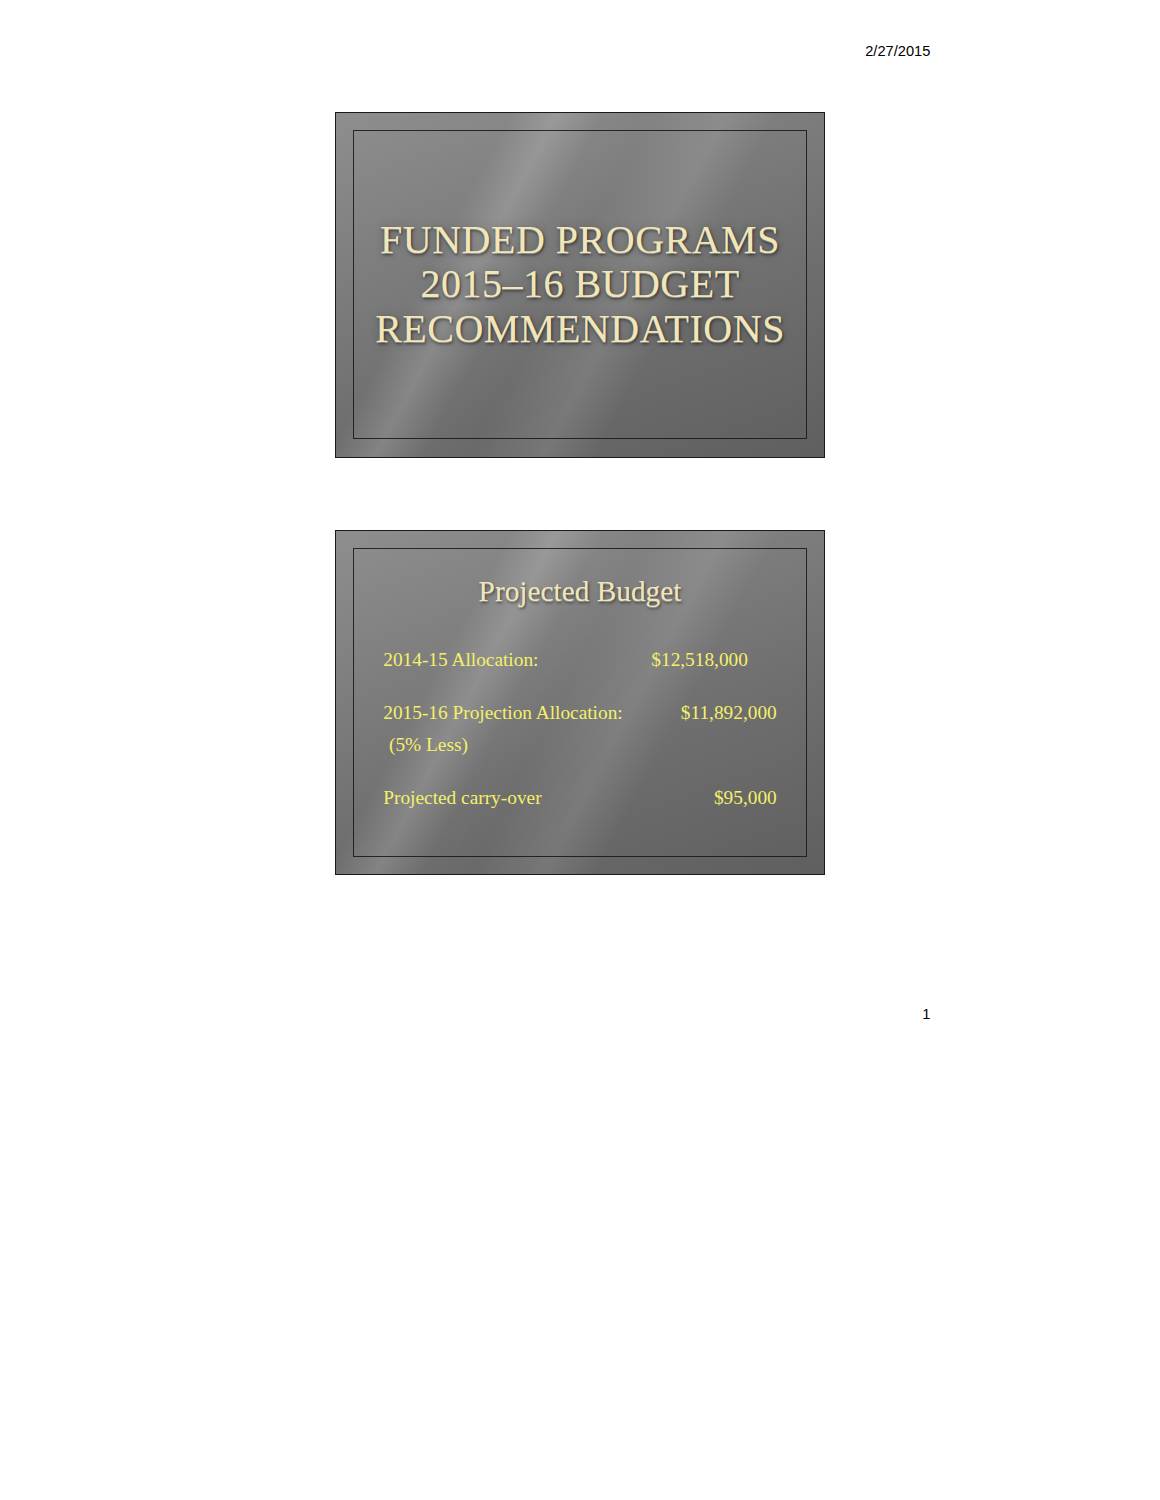2/27/2015
Funded Programs
2015–16 Budget
Recommendations
Projected Budget
2014-15 Allocation: $12,518,000
2015-16 Projection Allocation: $11,892,000
(5% Less)
Projected carry-over $95,000
1